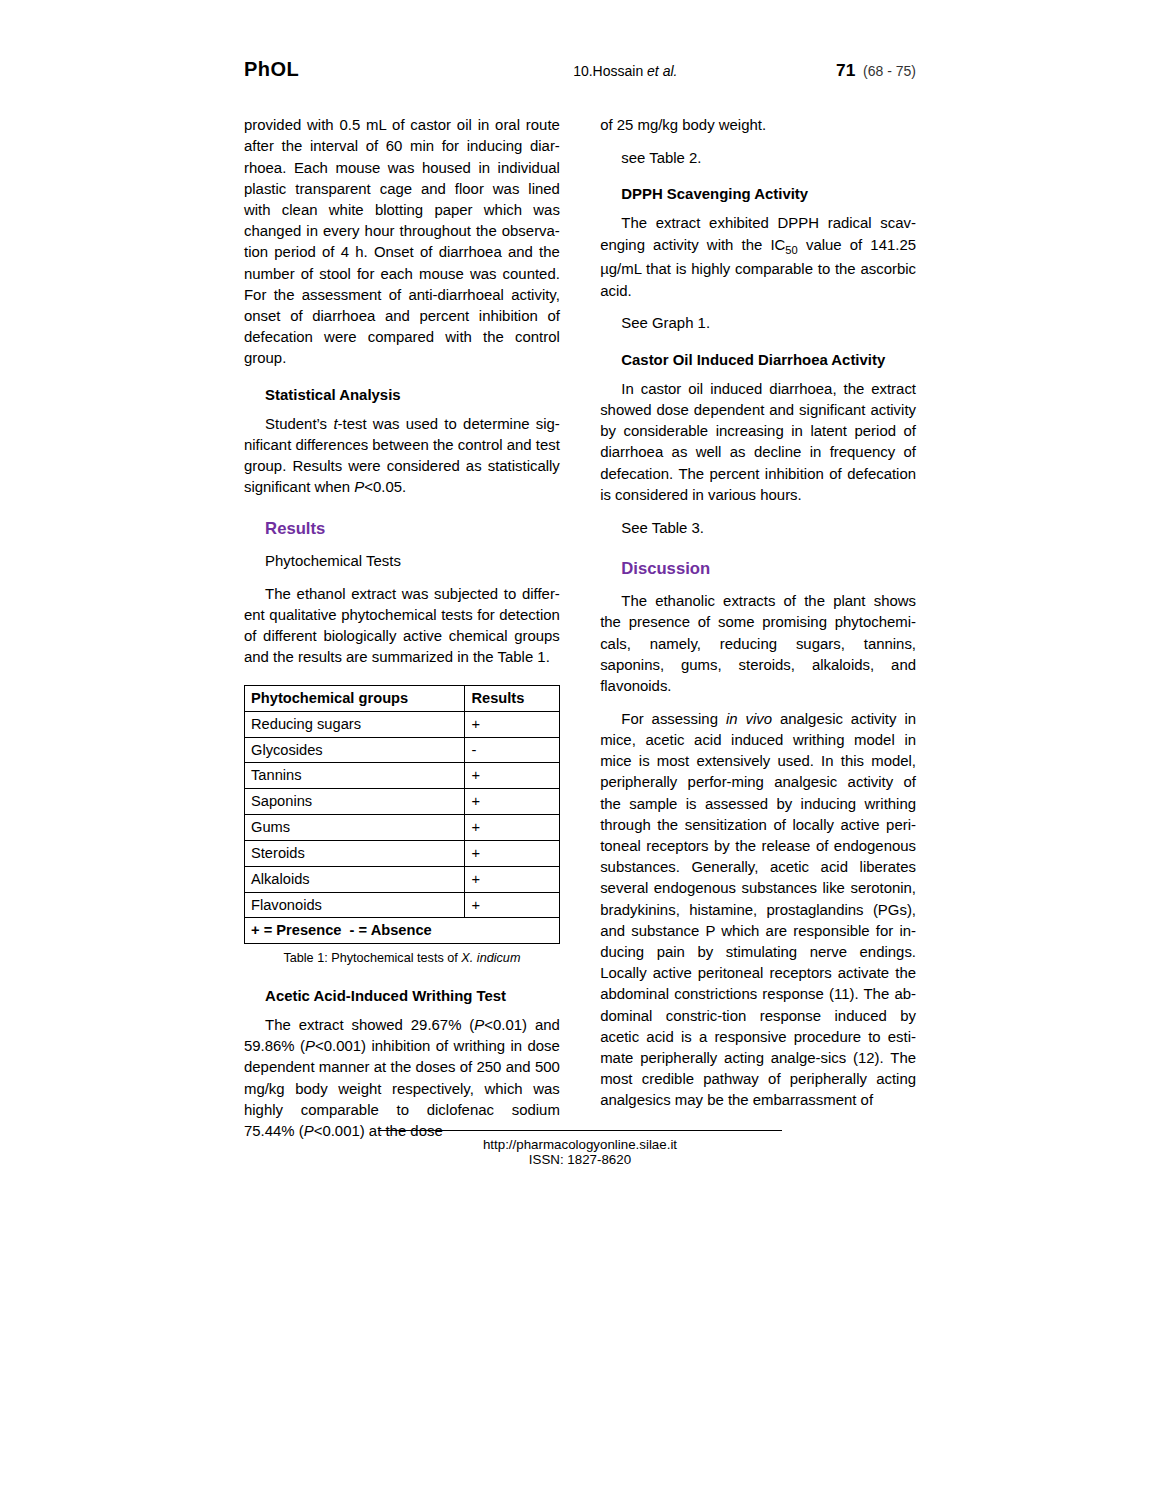PhOL
10.Hossain et al.
71 (68 - 75)
provided with 0.5 mL of castor oil in oral route after the interval of 60 min for inducing diarrhoea. Each mouse was housed in individual plastic transparent cage and floor was lined with clean white blotting paper which was changed in every hour throughout the observation period of 4 h. Onset of diarrhoea and the number of stool for each mouse was counted. For the assessment of anti-diarrhoeal activity, onset of diarrhoea and percent inhibition of defecation were compared with the control group.
Statistical Analysis
Student’s t-test was used to determine significant differences between the control and test group. Results were considered as statistically significant when P<0.05.
Results
Phytochemical Tests
The ethanol extract was subjected to different qualitative phytochemical tests for detection of different biologically active chemical groups and the results are summarized in the Table 1.
| Phytochemical groups | Results |
| --- | --- |
| Reducing sugars | + |
| Glycosides | - |
| Tannins | + |
| Saponins | + |
| Gums | + |
| Steroids | + |
| Alkaloids | + |
| Flavonoids | + |
| + = Presence - = Absence |
Table 1: Phytochemical tests of X. indicum
Acetic Acid-Induced Writhing Test
The extract showed 29.67% (P<0.01) and 59.86% (P<0.001) inhibition of writhing in dose dependent manner at the doses of 250 and 500 mg/kg body weight respectively, which was highly comparable to diclofenac sodium 75.44% (P<0.001) at the dose
of 25 mg/kg body weight.
see Table 2.
DPPH Scavenging Activity
The extract exhibited DPPH radical scavenging activity with the IC50 value of 141.25 µg/mL that is highly comparable to the ascorbic acid.
See Graph 1.
Castor Oil Induced Diarrhoea Activity
In castor oil induced diarrhoea, the extract showed dose dependent and significant activity by considerable increasing in latent period of diarrhoea as well as decline in frequency of defecation. The percent inhibition of defecation is considered in various hours.
See Table 3.
Discussion
The ethanolic extracts of the plant shows the presence of some promising phytochemicals, namely, reducing sugars, tannins, saponins, gums, steroids, alkaloids, and flavonoids.
For assessing in vivo analgesic activity in mice, acetic acid induced writhing model in mice is most extensively used. In this model, peripherally perfor-ming analgesic activity of the sample is assessed by inducing writhing through the sensitization of locally active peritoneal receptors by the release of endogenous substances. Generally, acetic acid liberates several endogenous substances like serotonin, bradykinins, histamine, prostaglandins (PGs), and substance P which are responsible for inducing pain by stimulating nerve endings. Locally active peritoneal receptors activate the abdominal constrictions response (11). The abdominal constric-tion response induced by acetic acid is a responsive procedure to estimate peripherally acting analge-sics (12). The most credible pathway of peripherally acting analgesics may be the embarrassment of
http://pharmacologyonline.silae.it
ISSN: 1827-8620